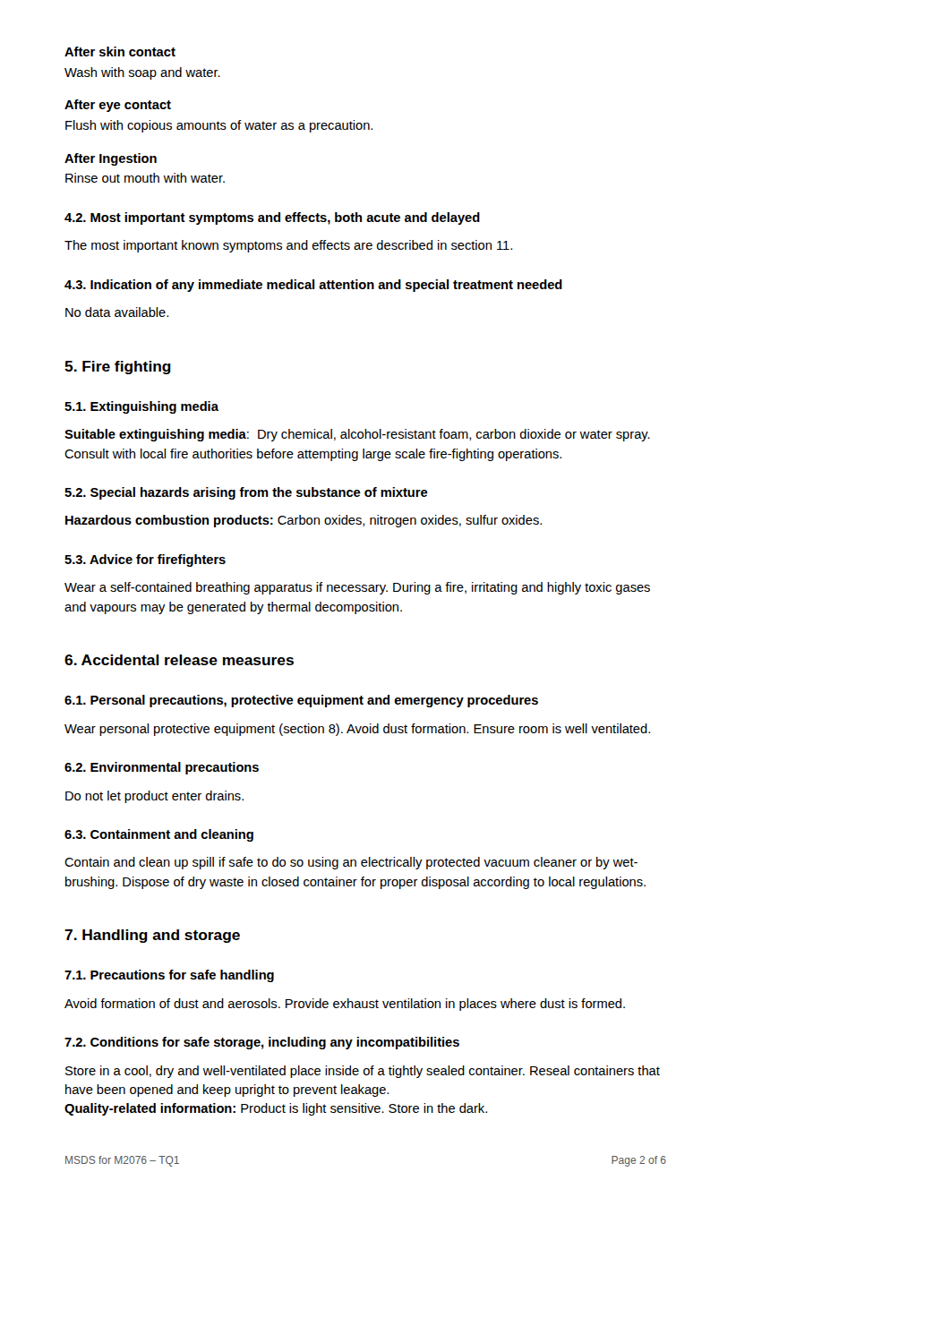After skin contact
Wash with soap and water.
After eye contact
Flush with copious amounts of water as a precaution.
After Ingestion
Rinse out mouth with water.
4.2. Most important symptoms and effects, both acute and delayed
The most important known symptoms and effects are described in section 11.
4.3. Indication of any immediate medical attention and special treatment needed
No data available.
5. Fire fighting
5.1. Extinguishing media
Suitable extinguishing media: Dry chemical, alcohol-resistant foam, carbon dioxide or water spray. Consult with local fire authorities before attempting large scale fire-fighting operations.
5.2. Special hazards arising from the substance of mixture
Hazardous combustion products: Carbon oxides, nitrogen oxides, sulfur oxides.
5.3. Advice for firefighters
Wear a self-contained breathing apparatus if necessary. During a fire, irritating and highly toxic gases and vapours may be generated by thermal decomposition.
6. Accidental release measures
6.1. Personal precautions, protective equipment and emergency procedures
Wear personal protective equipment (section 8). Avoid dust formation. Ensure room is well ventilated.
6.2. Environmental precautions
Do not let product enter drains.
6.3. Containment and cleaning
Contain and clean up spill if safe to do so using an electrically protected vacuum cleaner or by wet-brushing. Dispose of dry waste in closed container for proper disposal according to local regulations.
7. Handling and storage
7.1. Precautions for safe handling
Avoid formation of dust and aerosols. Provide exhaust ventilation in places where dust is formed.
7.2. Conditions for safe storage, including any incompatibilities
Store in a cool, dry and well-ventilated place inside of a tightly sealed container. Reseal containers that have been opened and keep upright to prevent leakage.
Quality-related information: Product is light sensitive. Store in the dark.
MSDS for M2076 – TQ1 Page 2 of 6